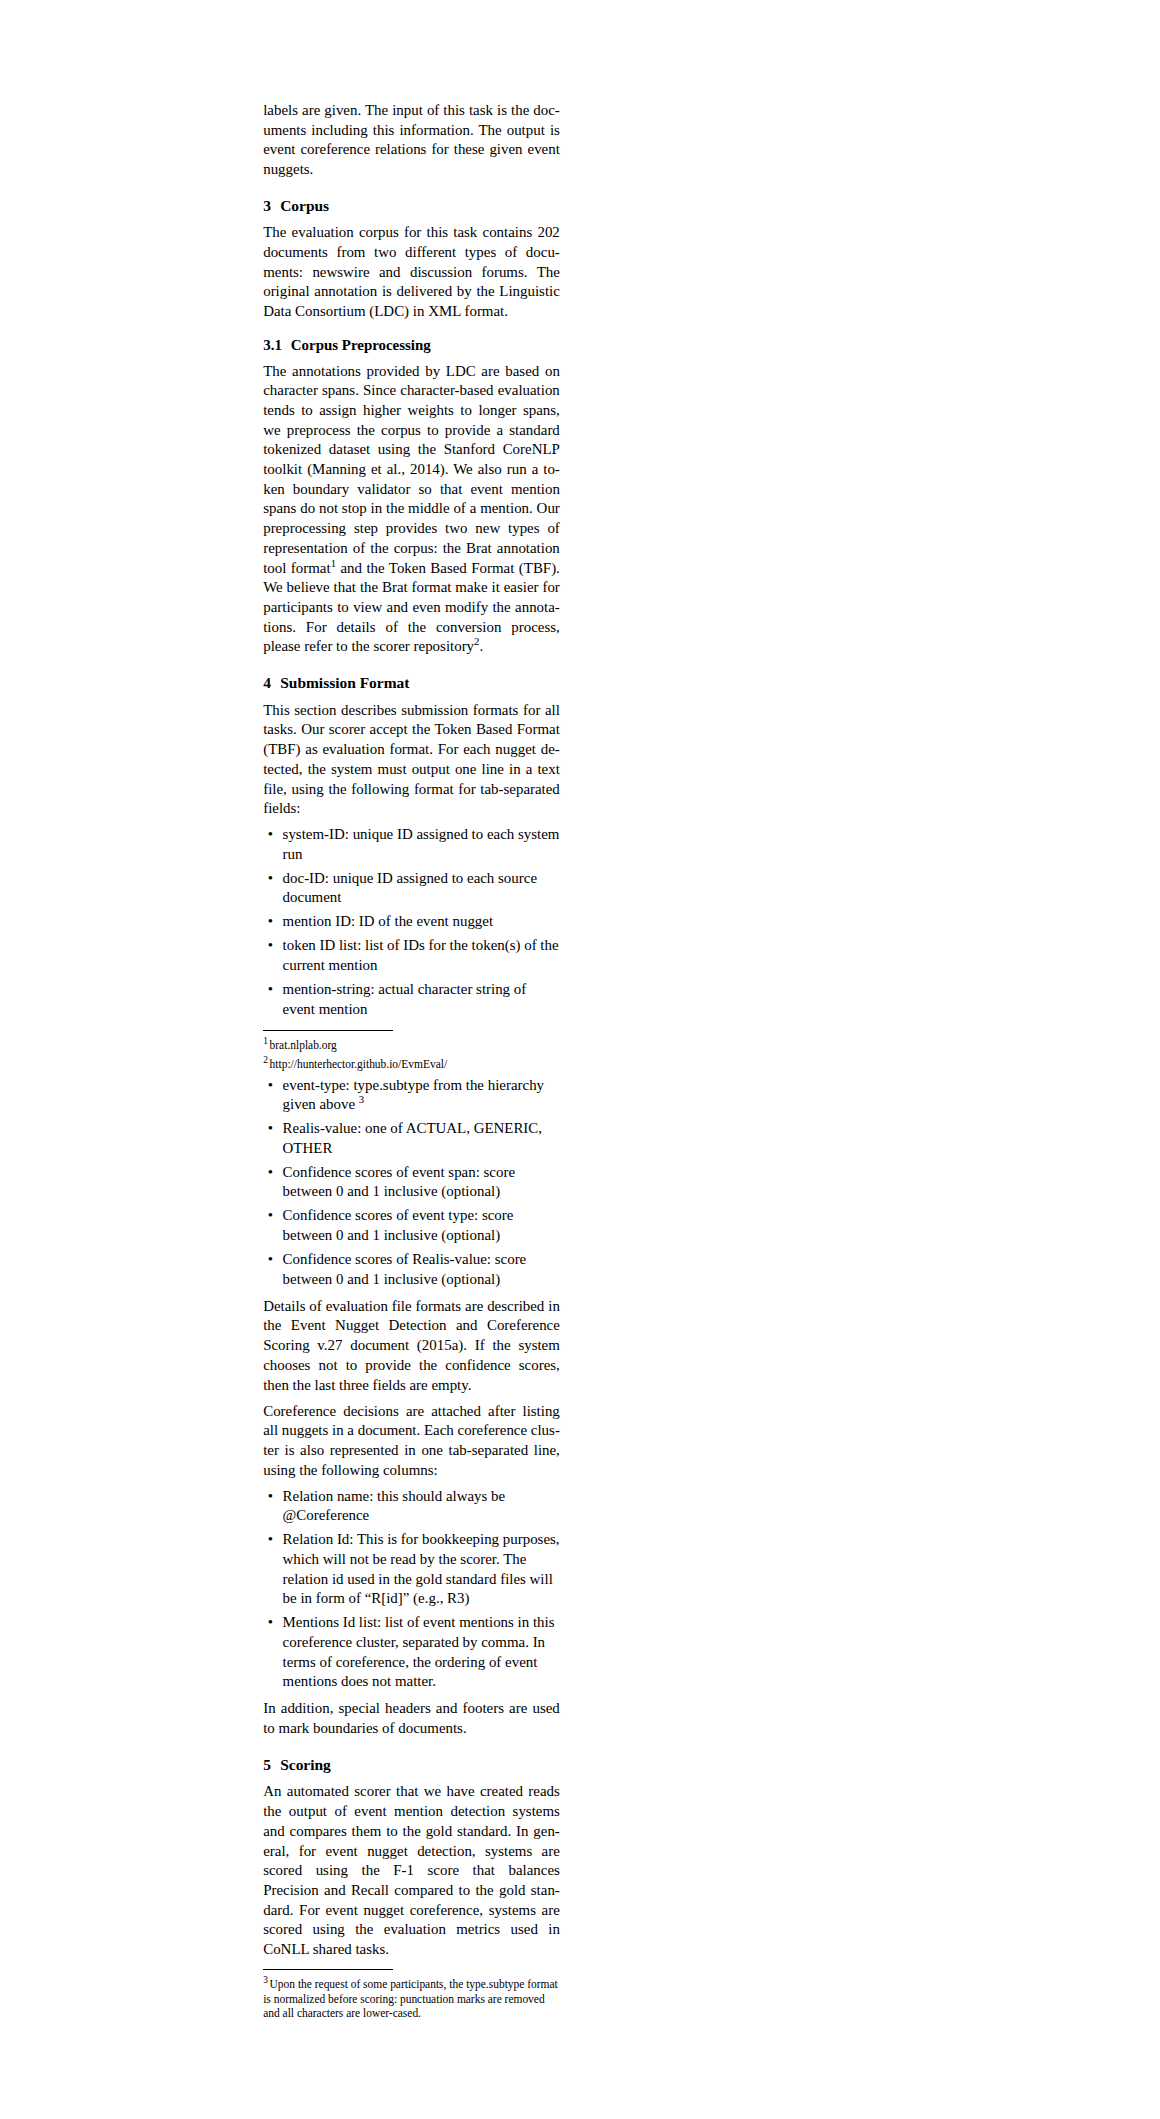labels are given. The input of this task is the documents including this information. The output is event coreference relations for these given event nuggets.
3 Corpus
The evaluation corpus for this task contains 202 documents from two different types of documents: newswire and discussion forums. The original annotation is delivered by the Linguistic Data Consortium (LDC) in XML format.
3.1 Corpus Preprocessing
The annotations provided by LDC are based on character spans. Since character-based evaluation tends to assign higher weights to longer spans, we preprocess the corpus to provide a standard tokenized dataset using the Stanford CoreNLP toolkit (Manning et al., 2014). We also run a token boundary validator so that event mention spans do not stop in the middle of a mention. Our preprocessing step provides two new types of representation of the corpus: the Brat annotation tool format1 and the Token Based Format (TBF). We believe that the Brat format make it easier for participants to view and even modify the annotations. For details of the conversion process, please refer to the scorer repository2.
4 Submission Format
This section describes submission formats for all tasks. Our scorer accept the Token Based Format (TBF) as evaluation format. For each nugget detected, the system must output one line in a text file, using the following format for tab-separated fields:
system-ID: unique ID assigned to each system run
doc-ID: unique ID assigned to each source document
mention ID: ID of the event nugget
token ID list: list of IDs for the token(s) of the current mention
mention-string: actual character string of event mention
1brat.nlplab.org
2http://hunterhector.github.io/EvmEval/
event-type: type.subtype from the hierarchy given above 3
Realis-value: one of ACTUAL, GENERIC, OTHER
Confidence scores of event span: score between 0 and 1 inclusive (optional)
Confidence scores of event type: score between 0 and 1 inclusive (optional)
Confidence scores of Realis-value: score between 0 and 1 inclusive (optional)
Details of evaluation file formats are described in the Event Nugget Detection and Coreference Scoring v.27 document (2015a). If the system chooses not to provide the confidence scores, then the last three fields are empty.
Coreference decisions are attached after listing all nuggets in a document. Each coreference cluster is also represented in one tab-separated line, using the following columns:
Relation name: this should always be @Coreference
Relation Id: This is for bookkeeping purposes, which will not be read by the scorer. The relation id used in the gold standard files will be in form of “R[id]” (e.g., R3)
Mentions Id list: list of event mentions in this coreference cluster, separated by comma. In terms of coreference, the ordering of event mentions does not matter.
In addition, special headers and footers are used to mark boundaries of documents.
5 Scoring
An automated scorer that we have created reads the output of event mention detection systems and compares them to the gold standard. In general, for event nugget detection, systems are scored using the F-1 score that balances Precision and Recall compared to the gold standard. For event nugget coreference, systems are scored using the evaluation metrics used in CoNLL shared tasks.
3 Upon the request of some participants, the type.subtype format is normalized before scoring: punctuation marks are removed and all characters are lower-cased.